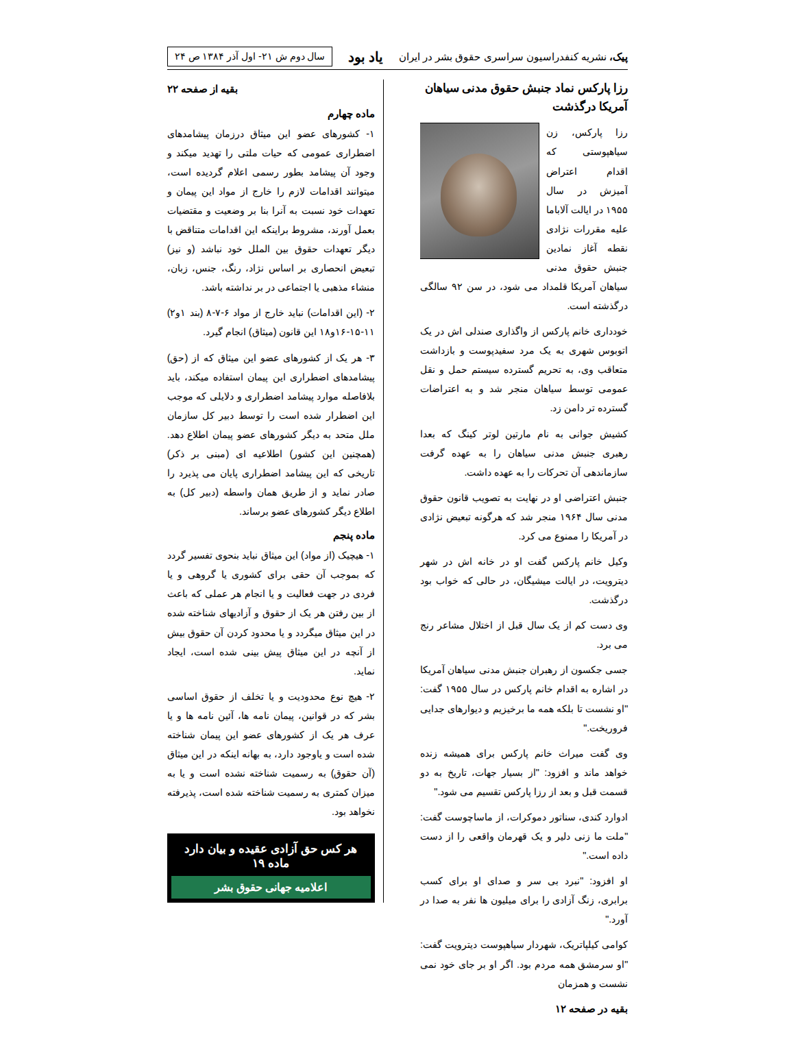پیک، نشریه کنفدراسیون سراسری حقوق بشر در ایران
یاد بود
سال دوم ش ۲۱- اول آذر ۱۳۸۴ ص ۲۴
رزا پارکس نماد جنبش حقوق مدنی سیاهان آمریکا درگذشت
رزا پارکس، زن سیاهپوستی که اقدام اعتراض آمیزش در سال ۱۹۵۵ در ایالت آلاباما علیه مقررات نژادی نقطه آغاز نمادین جنبش حقوق مدنی سیاهان آمریکا قلمداد می شود، در سن ۹۲ سالگی درگذشته است.
خودداری خانم پارکس از واگذاری صندلی اش در یک اتوبوس شهری به یک مرد سفیدپوست و بازداشت متعاقب وی، به تحریم گسترده سیستم حمل و نقل عمومی توسط سیاهان منجر شد و به اعتراضات گسترده تر دامن زد.
کشیش جوانی به نام مارتین لوتر کینگ که بعدا رهبری جنبش مدنی سیاهان را به عهده گرفت سازماندهی آن تحرکات را به عهده داشت.
جنبش اعتراضی او در نهایت به تصویب قانون حقوق مدنی سال ۱۹۶۴ منجر شد که هرگونه تبعیض نژادی در آمریکا را ممنوع می کرد.
وکیل خانم پارکس گفت او در خانه اش در شهر دیترویت، در ایالت میشیگان، در حالی که خواب بود درگذشت.
وی دست کم از یک سال قبل از اختلال مشاعر رنج می برد.
جسی جکسون از رهبران جنبش مدنی سیاهان آمریکا در اشاره به اقدام خانم پارکس در سال ۱۹۵۵ گفت: "او نشست تا بلکه همه ما برخیزیم و دیوارهای جدایی فروریخت."
وی گفت میراث خانم پارکس برای همیشه زنده خواهد ماند و افزود: "از بسیار جهات، تاریخ به دو قسمت قبل و بعد از رزا پارکس تقسیم می شود."
ادوارد کندی، سناتور دموکرات، از ماساچوست گفت: "ملت ما زنی دلیر و یک قهرمان واقعی را از دست داده است."
او افزود: "نبرد بی سر و صدای او برای کسب برابری، زنگ آزادی را برای میلیون ها نفر به صدا در آورد."
کوامی کیلپاتریک، شهردار سیاهپوست دیترویت گفت: "او سرمشق همه مردم بود. اگر او بر جای خود نمی نشست و همزمان
بقیه در صفحه ۱۲
بقیه از صفحه ۲۲
ماده چهارم
۱- کشورهای عضو این میثاق درزمان پیشامدهای اضطراری عمومی که حیات ملتی را تهدید میکند و وجود آن پیشامد بطور رسمی اعلام گردیده است، میتوانند اقدامات لازم را خارج از مواد این پیمان و تعهدات خود نسبت به آنرا بنا بر وضعیت و مقتضیات بعمل آورند، مشروط براینکه این اقدامات متناقض با دیگر تعهدات حقوق بین الملل خود نباشد (و نیز) تبعیض انحصاری بر اساس نژاد، رنگ، جنس، زبان، منشاء مذهبی یا اجتماعی در بر نداشته باشد.
۲- (این اقدامات) نباید خارج از مواد ۶-۷-۸ (بند ۱و۲) ۱۱-۱۵-۱۶و۱۸ این قانون (میثاق) انجام گیرد.
۳- هر یک از کشورهای عضو این میثاق که از (حق) پیشامدهای اضطراری این پیمان استفاده میکند، باید بلافاصله موارد پیشامد اضطراری و دلایلی که موجب این اضطرار شده است را توسط دبیر کل سازمان ملل متحد به دیگر کشورهای عضو پیمان اطلاع دهد. (همچنین این کشور) اطلاعیه ای (مبنی بر ذکر) تاریخی که این پیشامد اضطراری پایان می پذیرد را صادر نماید و از طریق همان واسطه (دبیر کل) به اطلاع دیگر کشورهای عضو برساند.
ماده پنجم
۱- هیچیک (از مواد) این میثاق نباید بنحوی تفسیر گردد که بموجب آن حقی برای کشوری یا گروهی و یا فردی در جهت فعالیت و یا انجام هر عملی که باعث از بین رفتن هر یک از حقوق و آزادیهای شناخته شده در این میثاق میگردد و یا محدود کردن آن حقوق بیش از آنچه در این میثاق پیش بینی شده است، ایجاد نماید.
۲- هیچ نوع محدودیت و یا تخلف از حقوق اساسی بشر که در قوانین، پیمان نامه ها، آئین نامه ها و یا عرف هر یک از کشورهای عضو این پیمان شناخته شده است و یاوجود دارد، به بهانه اینکه در این میثاق (آن حقوق) به رسمیت شناخته نشده است و یا به میزان کمتری به رسمیت شناخته شده است، پذیرفته نخواهد بود.
هر کس حق آزادی عقیده و بیان دارد ماده ۱۹
اعلامیه جهانی حقوق بشر